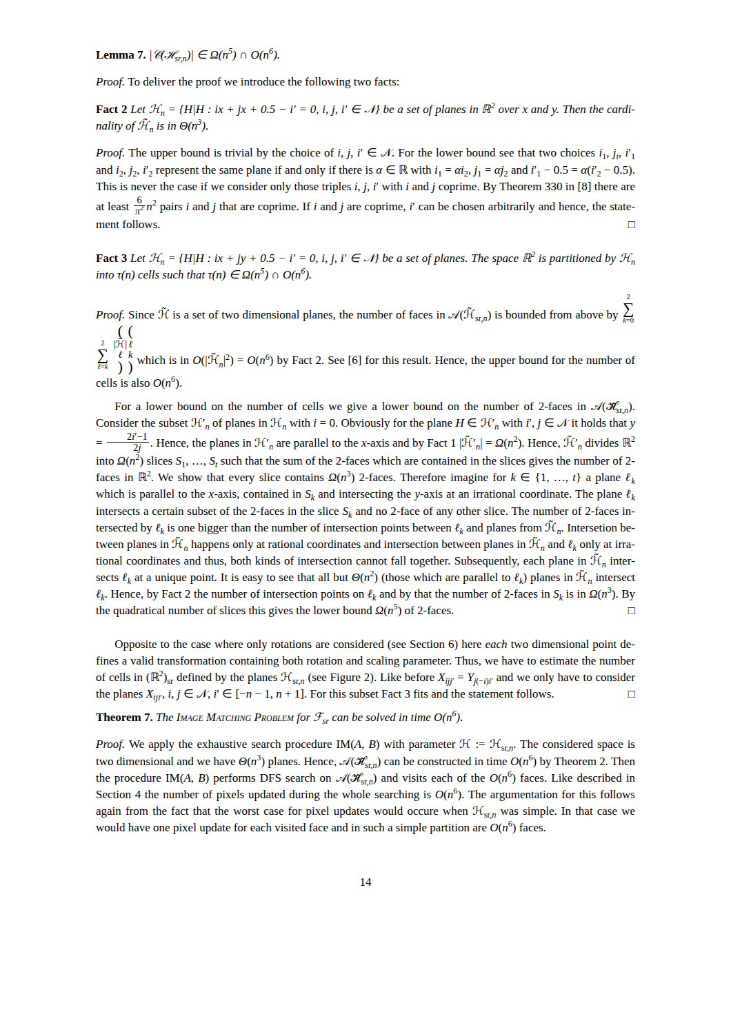Lemma 7. |𝒞(ℋsr,n)| ∈ Ω(n5) ∩ O(n6).
Proof. To deliver the proof we introduce the following two facts:
Fact 2 Let ℋn = {H|H : ix + jx + 0.5 − i′ = 0, i, j, i′ ∈ 𝒩} be a set of planes in ℝ2 over x and y. Then the cardinality of ℋ̃n is in Θ(n3).
Proof. The upper bound is trivial by the choice of i, j, i′ ∈ 𝒩. For the lower bound see that two choices i1, ji, i′1 and i2, j2, i′2 represent the same plane if and only if there is α ∈ ℝ with i1 = αi2, j1 = αj2 and i′1 − 0.5 = α(i′2 − 0.5). This is never the case if we consider only those triples i, j, i′ with i and j coprime. By Theorem 330 in [8] there are at least 6 π2 n2 pairs i and j that are coprime. If i and j are coprime, i′ can be chosen arbitrarily and hence, the statement follows.
Fact 3 Let ℋn = {H|H : ix + jy + 0.5 − i′ = 0, i, j, i′ ∈ 𝒩} be a set of planes. The space ℝ2 is partitioned by ℋn into τ(n) cells such that τ(n) ∈ Ω(n5) ∩ O(n6).
Proof. Since ℋ̃ is a set of two dimensional planes, the number of faces in 𝒜(ℋ̃sr,n) is bounded from above by 2∑k=0 2∑ℓ=k (|ℋ̃|ℓ)(ℓk) which is in O(|ℋ̃n|2) = O(n6) by Fact 2. See [6] for this result. Hence, the upper bound for the number of cells is also O(n6).
For a lower bound on the number of cells we give a lower bound on the number of 2-faces in 𝒜(ℋ̃sr,n). Consider the subset ℋ′n of planes in ℋn with i = 0. Obviously for the plane H ∈ ℋ′n with i′, j ∈ 𝒩 it holds that y = 2i′−12j. Hence, the planes in ℋ′n are parallel to the x-axis and by Fact 1 |ℋ̃′n| = Ω(n2). Hence, ℋ̃′n divides ℝ2 into Ω(n2) slices S1, …, St such that the sum of the 2-faces which are contained in the slices gives the number of 2-faces in ℝ2. We show that every slice contains Ω(n3) 2-faces. Therefore imagine for k ∈ {1, …, t} a plane ℓk which is parallel to the x-axis, contained in Sk and intersecting the y-axis at an irrational coordinate. The plane ℓk intersects a certain subset of the 2-faces in the slice Sk and no 2-face of any other slice. The number of 2-faces intersected by ℓk is one bigger than the number of intersection points between ℓk and planes from ℋ̃n. Intersetion between planes in ℋ̃n happens only at rational coordinates and intersection between planes in ℋ̃n and ℓk only at irrational coordinates and thus, both kinds of intersection cannot fall together. Subsequently, each plane in ℋ̃n intersects ℓk at a unique point. It is easy to see that all but Θ(n2) (those which are parallel to ℓk) planes in ℋ̃n intersect ℓk. Hence, by Fact 2 the number of intersection points on ℓk and by that the number of 2-faces in Sk is in Ω(n3). By the quadratical number of slices this gives the lower bound Ω(n5) of 2-faces.
Opposite to the case where only rotations are considered (see Section 6) here each two dimensional point defines a valid transformation containing both rotation and scaling parameter. Thus, we have to estimate the number of cells in (ℝ2)sr defined by the planes ℋsr,n (see Figure 2). Like before Xijj′ = Yj(−i)i′ and we only have to consider the planes Xiji′, i, j ∈ 𝒩, i′ ∈ [−n − 1, n + 1]. For this subset Fact 3 fits and the statement follows.
Theorem 7. The Image Matching Problem for ℱsr can be solved in time O(n6).
Proof. We apply the exhaustive search procedure IM(A, B) with parameter ℋ := ℋsr,n. The considered space is two dimensional and we have Θ(n3) planes. Hence, 𝒜(ℋ̃sr,n) can be constructed in time O(n6) by Theorem 2. Then the procedure IM(A, B) performs DFS search on 𝒜(ℋ̃sr,n) and visits each of the O(n6) faces. Like described in Section 4 the number of pixels updated during the whole searching is O(n6). The argumentation for this follows again from the fact that the worst case for pixel updates would occure when ℋsr,n was simple. In that case we would have one pixel update for each visited face and in such a simple partition are O(n6) faces.
14